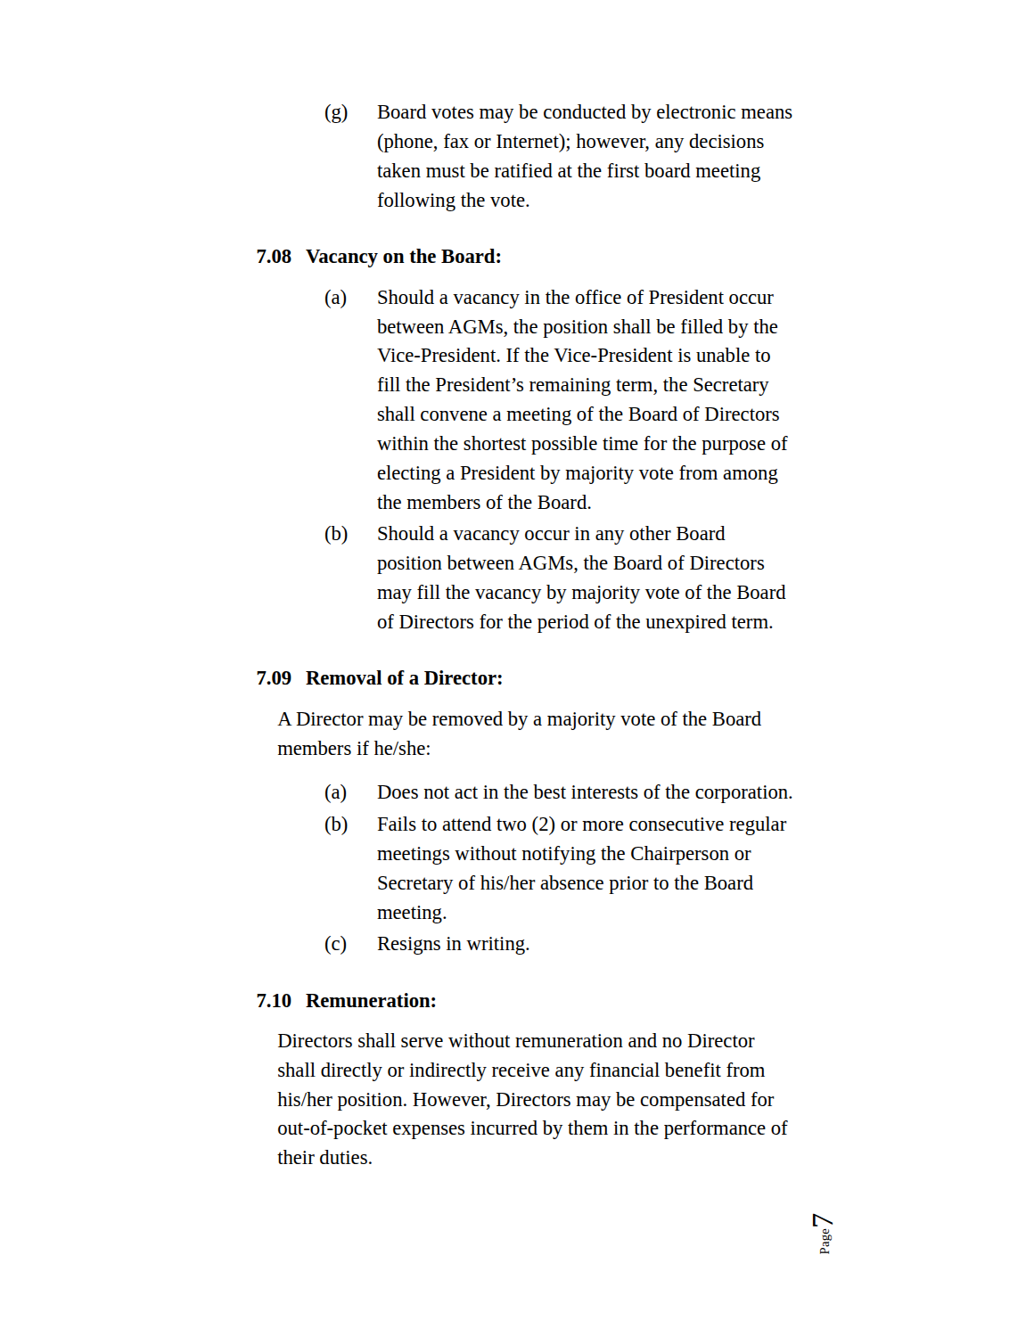(g) Board votes may be conducted by electronic means (phone, fax or Internet); however, any decisions taken must be ratified at the first board meeting following the vote.
7.08 Vacancy on the Board:
(a) Should a vacancy in the office of President occur between AGMs, the position shall be filled by the Vice-President. If the Vice-President is unable to fill the President’s remaining term, the Secretary shall convene a meeting of the Board of Directors within the shortest possible time for the purpose of electing a President by majority vote from among the members of the Board.
(b) Should a vacancy occur in any other Board position between AGMs, the Board of Directors may fill the vacancy by majority vote of the Board of Directors for the period of the unexpired term.
7.09 Removal of a Director:
A Director may be removed by a majority vote of the Board members if he/she:
(a) Does not act in the best interests of the corporation.
(b) Fails to attend two (2) or more consecutive regular meetings without notifying the Chairperson or Secretary of his/her absence prior to the Board meeting.
(c) Resigns in writing.
7.10 Remuneration:
Directors shall serve without remuneration and no Director shall directly or indirectly receive any financial benefit from his/her position. However, Directors may be compensated for out-of-pocket expenses incurred by them in the performance of their duties.
Page7